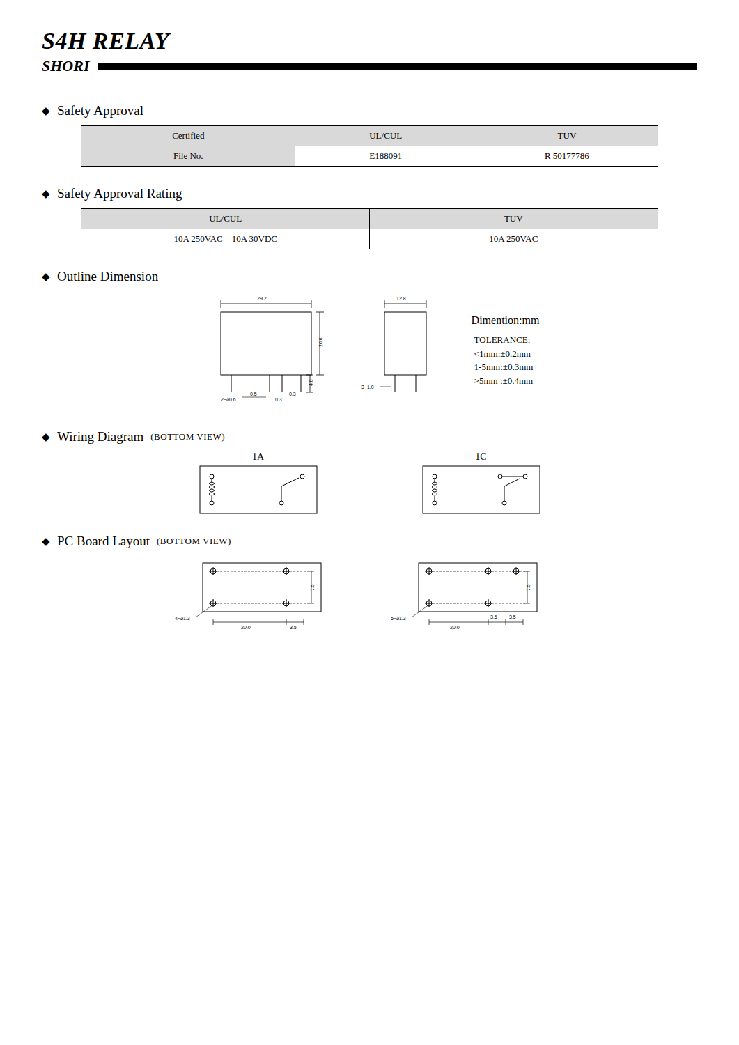S4H RELAY
SHORI
Safety Approval
| Certified | UL/CUL | TUV |
| File No. | E188091 | R 50177786 |
Safety Approval Rating
| UL/CUL | TUV |
| 10A 250VAC 10A 30VDC | 10A 250VAC |
Outline Dimension
29.2 20.6 4.0 2−⌀0.6 0.5 0.3 0.3 12.8 3−1.0
Dimention:mm TOLERANCE: <1mm:±0.2mm 1-5mm:±0.3mm >5mm :±0.4mm
Wiring Diagram (bottom view)
1A
1C
PC Board Layout (bottom view)
7.5 20.0 3.5 4−⌀1.3 7.5 20.0 3.5 3.5 5−⌀1.3